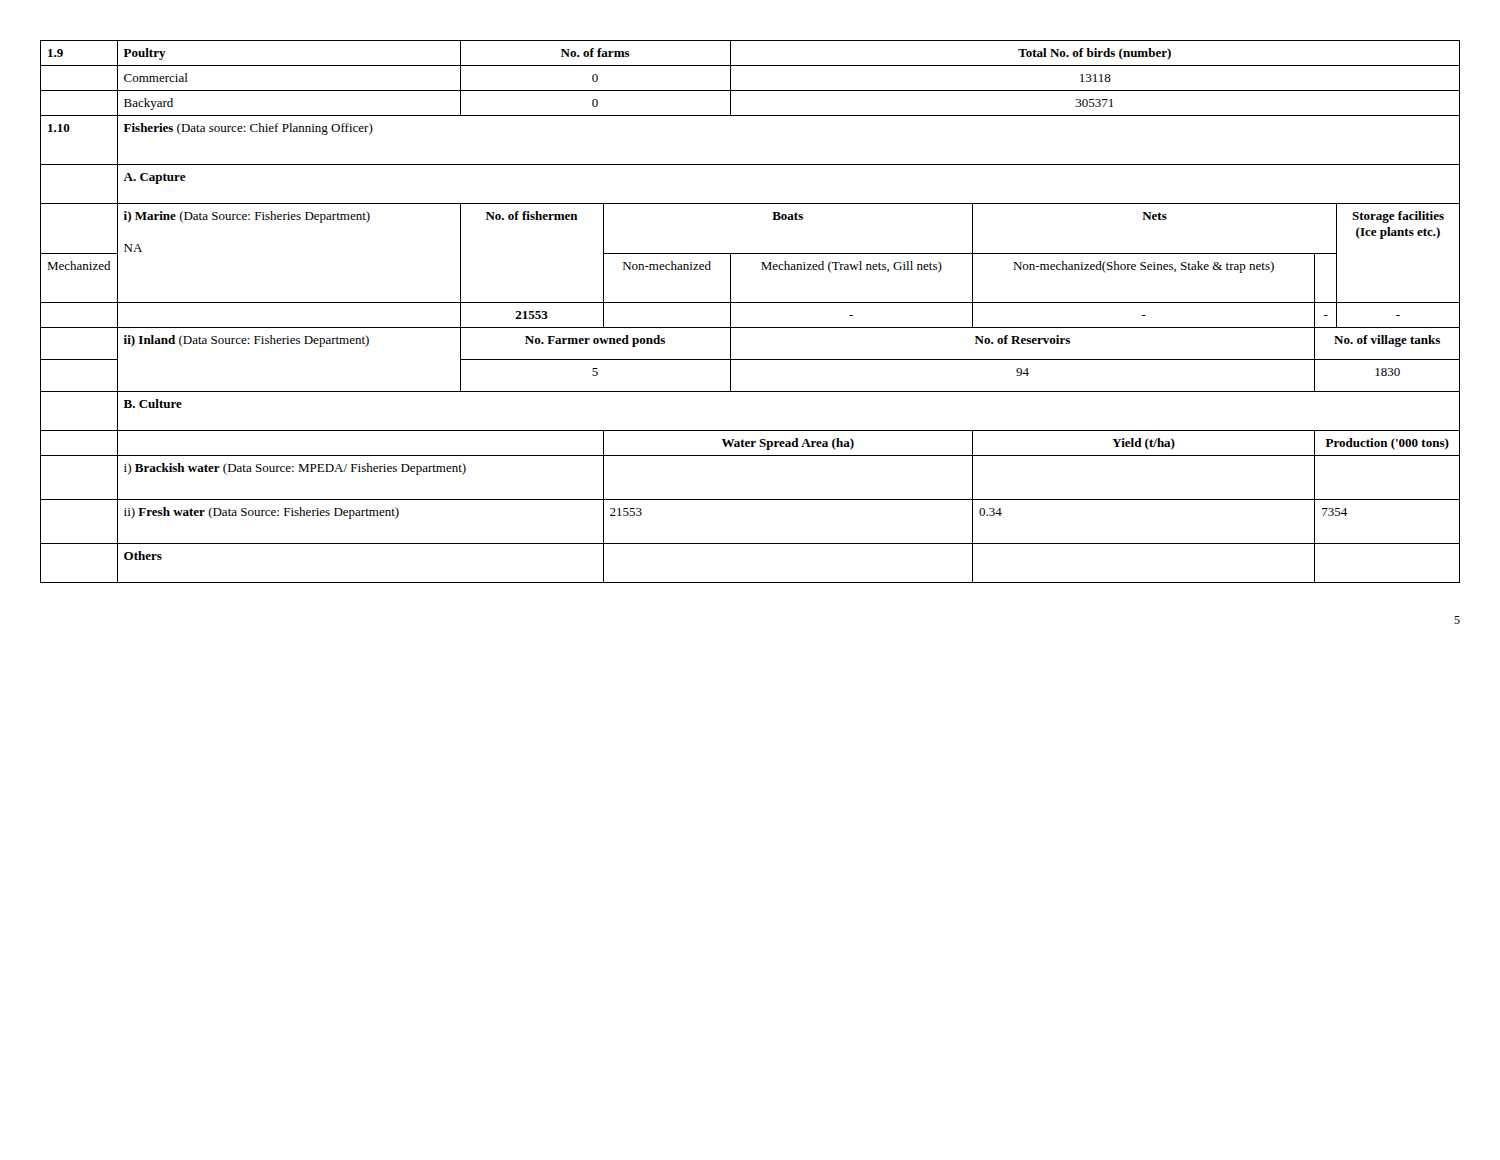| 1.9 | Poultry | No. of farms | Total No. of birds (number) |
| | Commercial | 0 | 13118 |
| | Backyard | 0 | 305371 |
| 1.10 | Fisheries (Data source: Chief Planning Officer) |
| | A. Capture |
| | i) Marine (Data Source: Fisheries Department) NA | No. of fishermen | Boats | Nets | Storage facilities (Ice plants etc.) |
| Mechanized | Non-mechanized | Mechanized (Trawl nets, Gill nets) | Non-mechanized(Shore Seines, Stake & trap nets) |
| | | 21553 | | - | - | - | - |
| | ii) Inland (Data Source: Fisheries Department) | No. Farmer owned ponds | No. of Reservoirs | No. of village tanks |
| | 5 | 94 | 1830 |
| | B. Culture |
| | | Water Spread Area (ha) | Yield (t/ha) | Production ('000 tons) |
| | i) Brackish water (Data Source: MPEDA/ Fisheries Department) | | | |
| | ii) Fresh water (Data Source: Fisheries Department) | 21553 | 0.34 | 7354 |
| | Others | | | |
5